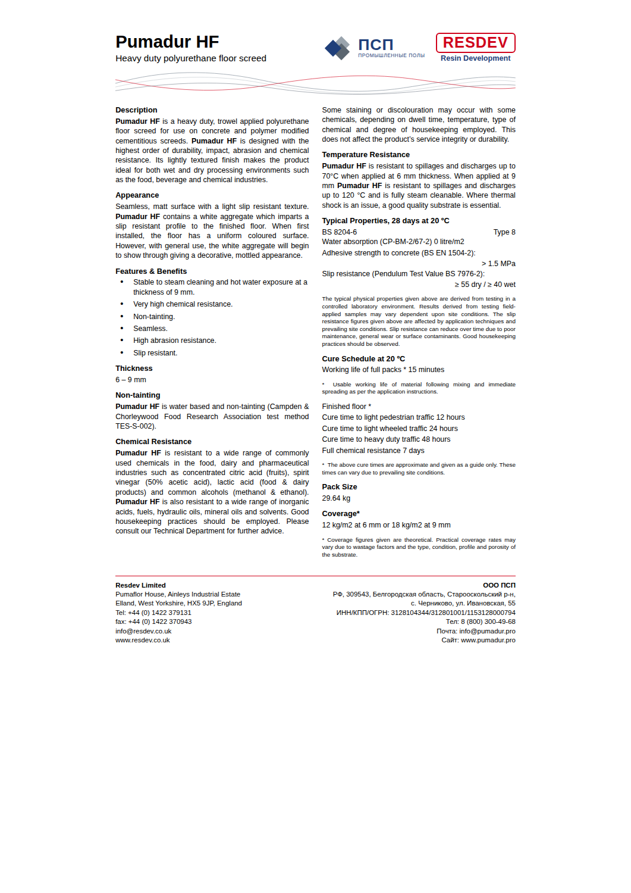Pumadur HF
Heavy duty polyurethane floor screed
ПСП ПРОМЫШЛЕННЫЕ ПОЛЫ
RESDEV Resin Development
Description
Pumadur HF is a heavy duty, trowel applied polyurethane floor screed for use on concrete and polymer modified cementitious screeds. Pumadur HF is designed with the highest order of durability, impact, abrasion and chemical resistance. Its lightly textured finish makes the product ideal for both wet and dry processing environments such as the food, beverage and chemical industries.
Appearance
Seamless, matt surface with a light slip resistant texture. Pumadur HF contains a white aggregate which imparts a slip resistant profile to the finished floor. When first installed, the floor has a uniform coloured surface. However, with general use, the white aggregate will begin to show through giving a decorative, mottled appearance.
Features & Benefits
Stable to steam cleaning and hot water exposure at a thickness of 9 mm.
Very high chemical resistance.
Non-tainting.
Seamless.
High abrasion resistance.
Slip resistant.
Thickness
6 – 9 mm
Non-tainting
Pumadur HF is water based and non-tainting (Campden & Chorleywood Food Research Association test method TES-S-002).
Chemical Resistance
Pumadur HF is resistant to a wide range of commonly used chemicals in the food, dairy and pharmaceutical industries such as concentrated citric acid (fruits), spirit vinegar (50% acetic acid), lactic acid (food & dairy products) and common alcohols (methanol & ethanol). Pumadur HF is also resistant to a wide range of inorganic acids, fuels, hydraulic oils, mineral oils and solvents. Good housekeeping practices should be employed. Please consult our Technical Department for further advice.
Some staining or discolouration may occur with some chemicals, depending on dwell time, temperature, type of chemical and degree of housekeeping employed. This does not affect the product’s service integrity or durability.
Temperature Resistance
Pumadur HF is resistant to spillages and discharges up to 70°C when applied at 6 mm thickness. When applied at 9 mm Pumadur HF is resistant to spillages and discharges up to 120 °C and is fully steam cleanable. Where thermal shock is an issue, a good quality substrate is essential.
Typical Properties, 28 days at 20 ºC
BS 8204-6 Type 8
Water absorption (CP-BM-2/67-2) 0 litre/m2
Adhesive strength to concrete (BS EN 1504-2):
> 1.5 MPa
Slip resistance (Pendulum Test Value BS 7976-2):
≥ 55 dry / ≥ 40 wet
The typical physical properties given above are derived from testing in a controlled laboratory environment. Results derived from testing field-applied samples may vary dependent upon site conditions. The slip resistance figures given above are affected by application techniques and prevailing site conditions. Slip resistance can reduce over time due to poor maintenance, general wear or surface contaminants. Good housekeeping practices should be observed.
Cure Schedule at 20 ºC
Working life of full packs * 15 minutes
* Usable working life of material following mixing and immediate spreading as per the application instructions.
Finished floor *
Cure time to light pedestrian traffic 12 hours
Cure time to light wheeled traffic 24 hours
Cure time to heavy duty traffic 48 hours
Full chemical resistance 7 days
* The above cure times are approximate and given as a guide only. These times can vary due to prevailing site conditions.
Pack Size
29.64 kg
Coverage*
12 kg/m2 at 6 mm or 18 kg/m2 at 9 mm
* Coverage figures given are theoretical. Practical coverage rates may vary due to wastage factors and the type, condition, profile and porosity of the substrate.
Resdev Limited
Pumaflor House, Ainleys Industrial Estate
Elland, West Yorkshire, HX5 9JP, England
Tel: +44 (0) 1422 379131
fax: +44 (0) 1422 370943
info@resdev.co.uk
www.resdev.co.uk
ООО ПСП
РФ, 309543, Белгородская область, Старооскольский р-н,
с. Черниково, ул. Ивановская, 55
ИНН/КПП/ОГРН: 3128104344/312801001/1153128000794
Тел: 8 (800) 300-49-68
Почта: info@pumadur.pro
Сайт: www.pumadur.pro